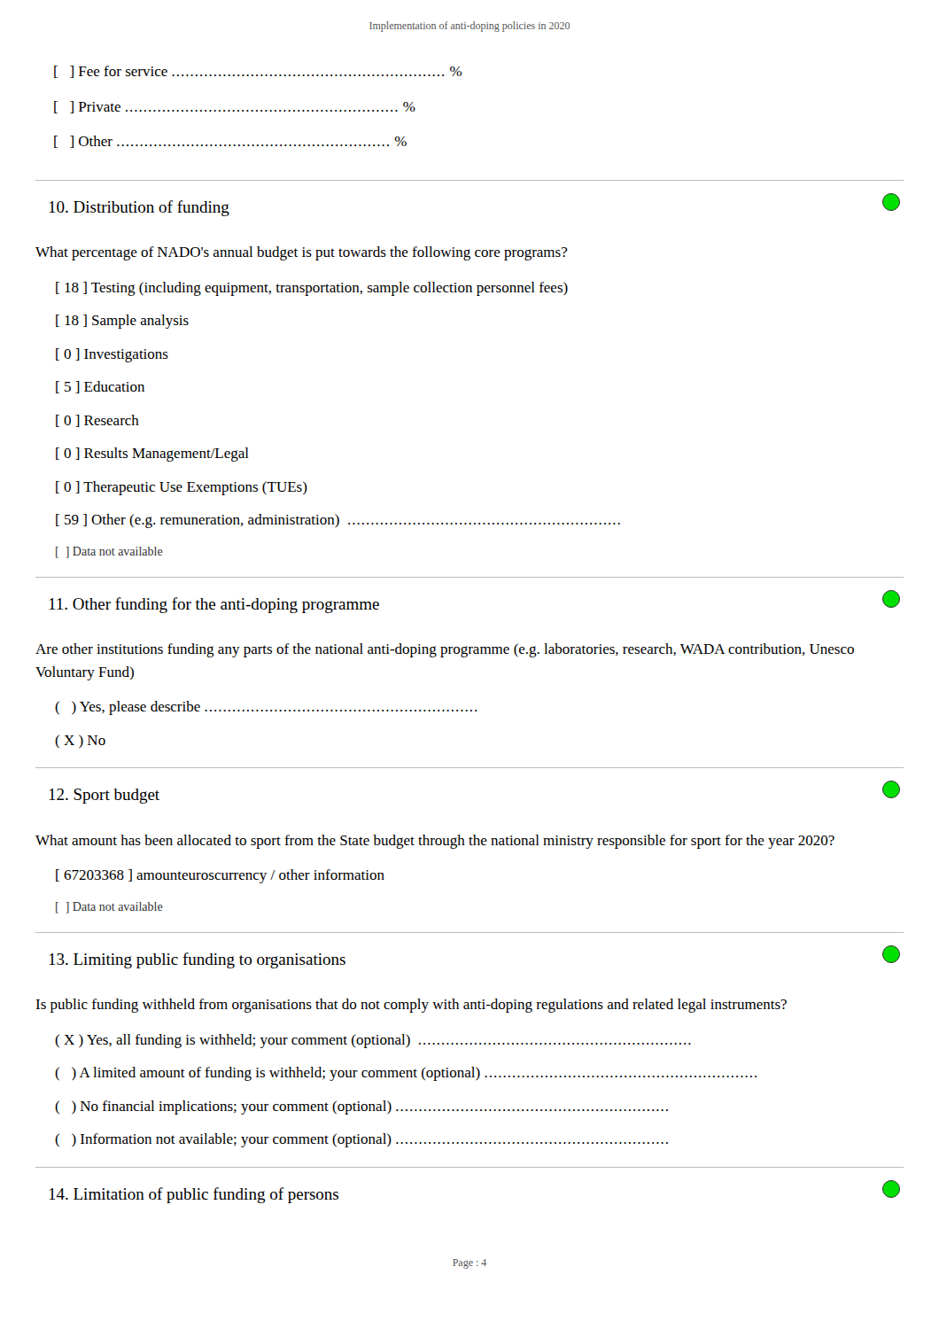Implementation of anti-doping policies in 2020
[ ] Fee for service ........................................................... %
[ ] Private ........................................................... %
[ ] Other ........................................................... %
10. Distribution of funding
What percentage of NADO's annual budget is put towards the following core programs?
[ 18 ] Testing (including equipment, transportation, sample collection personnel fees)
[ 18 ] Sample analysis
[ 0 ] Investigations
[ 5 ] Education
[ 0 ] Research
[ 0 ] Results Management/Legal
[ 0 ] Therapeutic Use Exemptions (TUEs)
[ 59 ] Other (e.g. remuneration, administration) ...........................................................
[ ] Data not available
11. Other funding for the anti-doping programme
Are other institutions funding any parts of the national anti-doping programme (e.g. laboratories, research, WADA contribution, Unesco Voluntary Fund)
( ) Yes, please describe ...........................................................
( X ) No
12. Sport budget
What amount has been allocated to sport from the State budget through the national ministry responsible for sport for the year 2020?
[ 67203368 ] amounteuroscurrency / other information
[ ] Data not available
13. Limiting public funding to organisations
Is public funding withheld from organisations that do not comply with anti-doping regulations and related legal instruments?
( X ) Yes, all funding is withheld; your comment (optional) ...........................................................
( ) A limited amount of funding is withheld; your comment (optional) ...........................................................
( ) No financial implications; your comment (optional) ...........................................................
( ) Information not available; your comment (optional) ...........................................................
14. Limitation of public funding of persons
Page : 4